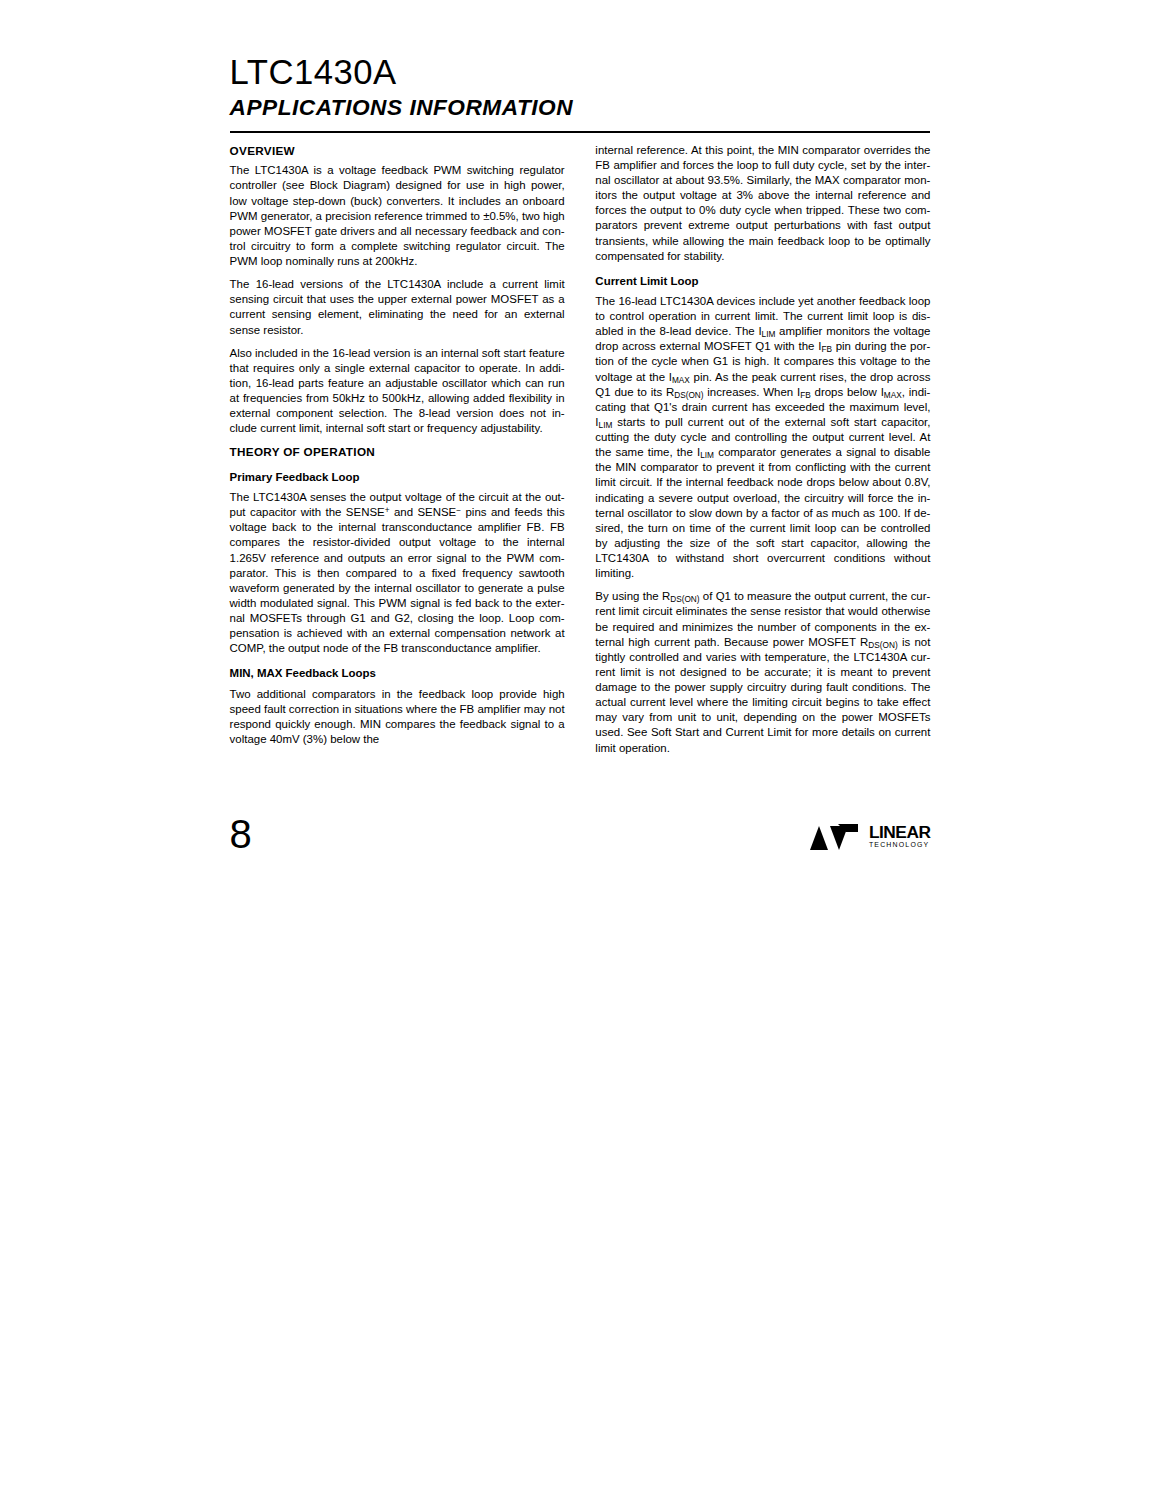LTC1430A
APPLICATIONS INFORMATION
OVERVIEW
The LTC1430A is a voltage feedback PWM switching regulator controller (see Block Diagram) designed for use in high power, low voltage step-down (buck) converters. It includes an onboard PWM generator, a precision reference trimmed to ±0.5%, two high power MOSFET gate drivers and all necessary feedback and control circuitry to form a complete switching regulator circuit. The PWM loop nominally runs at 200kHz.
The 16-lead versions of the LTC1430A include a current limit sensing circuit that uses the upper external power MOSFET as a current sensing element, eliminating the need for an external sense resistor.
Also included in the 16-lead version is an internal soft start feature that requires only a single external capacitor to operate. In addition, 16-lead parts feature an adjustable oscillator which can run at frequencies from 50kHz to 500kHz, allowing added flexibility in external component selection. The 8-lead version does not include current limit, internal soft start or frequency adjustability.
THEORY OF OPERATION
Primary Feedback Loop
The LTC1430A senses the output voltage of the circuit at the output capacitor with the SENSE+ and SENSE− pins and feeds this voltage back to the internal transconductance amplifier FB. FB compares the resistor-divided output voltage to the internal 1.265V reference and outputs an error signal to the PWM comparator. This is then compared to a fixed frequency sawtooth waveform generated by the internal oscillator to generate a pulse width modulated signal. This PWM signal is fed back to the external MOSFETs through G1 and G2, closing the loop. Loop compensation is achieved with an external compensation network at COMP, the output node of the FB transconductance amplifier.
MIN, MAX Feedback Loops
Two additional comparators in the feedback loop provide high speed fault correction in situations where the FB amplifier may not respond quickly enough. MIN compares the feedback signal to a voltage 40mV (3%) below the
internal reference. At this point, the MIN comparator overrides the FB amplifier and forces the loop to full duty cycle, set by the internal oscillator at about 93.5%. Similarly, the MAX comparator monitors the output voltage at 3% above the internal reference and forces the output to 0% duty cycle when tripped. These two comparators prevent extreme output perturbations with fast output transients, while allowing the main feedback loop to be optimally compensated for stability.
Current Limit Loop
The 16-lead LTC1430A devices include yet another feedback loop to control operation in current limit. The current limit loop is disabled in the 8-lead device. The ILIM amplifier monitors the voltage drop across external MOSFET Q1 with the IFB pin during the portion of the cycle when G1 is high. It compares this voltage to the voltage at the IMAX pin. As the peak current rises, the drop across Q1 due to its RDS(ON) increases. When IFB drops below IMAX, indicating that Q1's drain current has exceeded the maximum level, ILIM starts to pull current out of the external soft start capacitor, cutting the duty cycle and controlling the output current level. At the same time, the ILIM comparator generates a signal to disable the MIN comparator to prevent it from conflicting with the current limit circuit. If the internal feedback node drops below about 0.8V, indicating a severe output overload, the circuitry will force the internal oscillator to slow down by a factor of as much as 100. If desired, the turn on time of the current limit loop can be controlled by adjusting the size of the soft start capacitor, allowing the LTC1430A to withstand short overcurrent conditions without limiting.
By using the RDS(ON) of Q1 to measure the output current, the current limit circuit eliminates the sense resistor that would otherwise be required and minimizes the number of components in the external high current path. Because power MOSFET RDS(ON) is not tightly controlled and varies with temperature, the LTC1430A current limit is not designed to be accurate; it is meant to prevent damage to the power supply circuitry during fault conditions. The actual current level where the limiting circuit begins to take effect may vary from unit to unit, depending on the power MOSFETs used. See Soft Start and Current Limit for more details on current limit operation.
8
LINEAR TECHNOLOGY